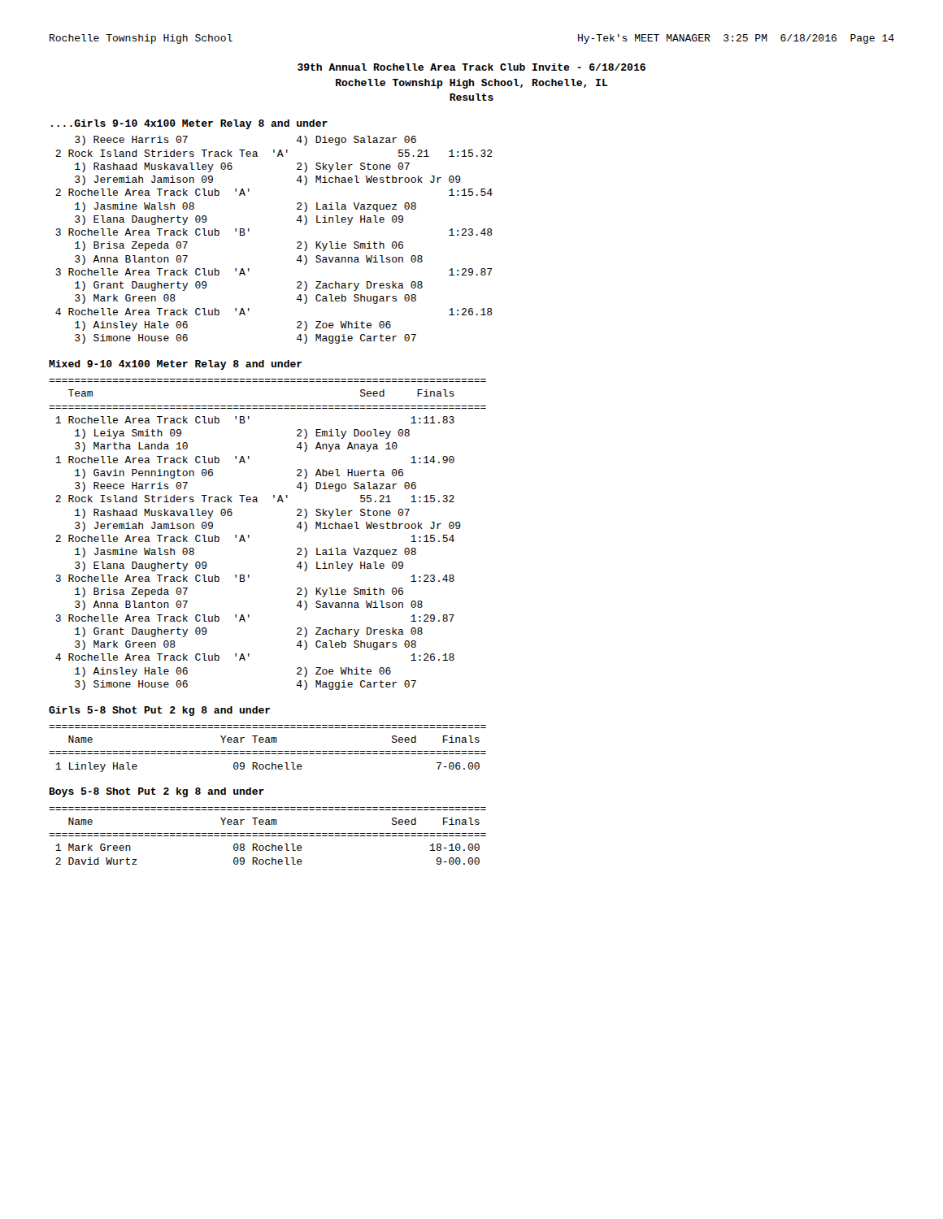Rochelle Township High School Hy-Tek's MEET MANAGER 3:25 PM 6/18/2016 Page 14
39th Annual Rochelle Area Track Club Invite - 6/18/2016
Rochelle Township High School, Rochelle, IL
Results
....Girls 9-10 4x100 Meter Relay 8 and under
    3) Reece Harris 07                 4) Diego Salazar 06
 2 Rock Island Striders Track Tea  'A'                 55.21   1:15.32
    1) Rashaad Muskavalley 06          2) Skyler Stone 07
    3) Jeremiah Jamison 09             4) Michael Westbrook Jr 09
 2 Rochelle Area Track Club  'A'                               1:15.54
    1) Jasmine Walsh 08                2) Laila Vazquez 08
    3) Elana Daugherty 09              4) Linley Hale 09
 3 Rochelle Area Track Club  'B'                               1:23.48
    1) Brisa Zepeda 07                 2) Kylie Smith 06
    3) Anna Blanton 07                 4) Savanna Wilson 08
 3 Rochelle Area Track Club  'A'                               1:29.87
    1) Grant Daugherty 09              2) Zachary Dreska 08
    3) Mark Green 08                   4) Caleb Shugars 08
 4 Rochelle Area Track Club  'A'                               1:26.18
    1) Ainsley Hale 06                 2) Zoe White 06
    3) Simone House 06                 4) Maggie Carter 07
Mixed 9-10 4x100 Meter Relay 8 and under
=====================================================================
   Team                                          Seed     Finals
=====================================================================
 1 Rochelle Area Track Club  'B'                         1:11.83
    1) Leiya Smith 09                  2) Emily Dooley 08
    3) Martha Landa 10                 4) Anya Anaya 10
 1 Rochelle Area Track Club  'A'                         1:14.90
    1) Gavin Pennington 06             2) Abel Huerta 06
    3) Reece Harris 07                 4) Diego Salazar 06
 2 Rock Island Striders Track Tea  'A'           55.21   1:15.32
    1) Rashaad Muskavalley 06          2) Skyler Stone 07
    3) Jeremiah Jamison 09             4) Michael Westbrook Jr 09
 2 Rochelle Area Track Club  'A'                         1:15.54
    1) Jasmine Walsh 08                2) Laila Vazquez 08
    3) Elana Daugherty 09              4) Linley Hale 09
 3 Rochelle Area Track Club  'B'                         1:23.48
    1) Brisa Zepeda 07                 2) Kylie Smith 06
    3) Anna Blanton 07                 4) Savanna Wilson 08
 3 Rochelle Area Track Club  'A'                         1:29.87
    1) Grant Daugherty 09              2) Zachary Dreska 08
    3) Mark Green 08                   4) Caleb Shugars 08
 4 Rochelle Area Track Club  'A'                         1:26.18
    1) Ainsley Hale 06                 2) Zoe White 06
    3) Simone House 06                 4) Maggie Carter 07
Girls 5-8 Shot Put 2 kg 8 and under
=====================================================================
   Name                    Year Team                  Seed    Finals
=====================================================================
 1 Linley Hale               09 Rochelle                     7-06.00
Boys 5-8 Shot Put 2 kg 8 and under
=====================================================================
   Name                    Year Team                  Seed    Finals
=====================================================================
 1 Mark Green                08 Rochelle                    18-10.00
 2 David Wurtz               09 Rochelle                     9-00.00